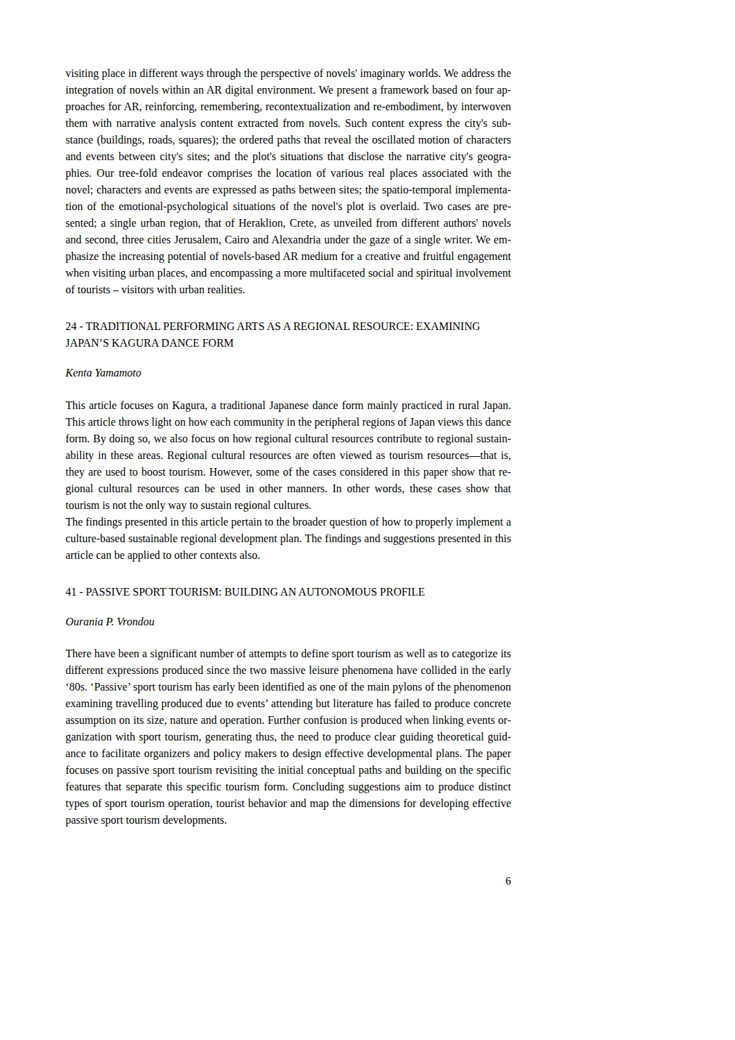visiting place in different ways through the perspective of novels' imaginary worlds. We address the integration of novels within an AR digital environment. We present a framework based on four approaches for AR, reinforcing, remembering, recontextualization and re-embodiment, by interwoven them with narrative analysis content extracted from novels. Such content express the city's substance (buildings, roads, squares); the ordered paths that reveal the oscillated motion of characters and events between city's sites; and the plot's situations that disclose the narrative city's geographies. Our tree-fold endeavor comprises the location of various real places associated with the novel; characters and events are expressed as paths between sites; the spatio-temporal implementation of the emotional-psychological situations of the novel's plot is overlaid. Two cases are presented; a single urban region, that of Heraklion, Crete, as unveiled from different authors' novels and second, three cities Jerusalem, Cairo and Alexandria under the gaze of a single writer. We emphasize the increasing potential of novels-based AR medium for a creative and fruitful engagement when visiting urban places, and encompassing a more multifaceted social and spiritual involvement of tourists – visitors with urban realities.
24 - TRADITIONAL PERFORMING ARTS AS A REGIONAL RESOURCE: EXAMINING JAPAN’S KAGURA DANCE FORM
Kenta Yamamoto
This article focuses on Kagura, a traditional Japanese dance form mainly practiced in rural Japan. This article throws light on how each community in the peripheral regions of Japan views this dance form. By doing so, we also focus on how regional cultural resources contribute to regional sustainability in these areas. Regional cultural resources are often viewed as tourism resources—that is, they are used to boost tourism. However, some of the cases considered in this paper show that regional cultural resources can be used in other manners. In other words, these cases show that tourism is not the only way to sustain regional cultures.
The findings presented in this article pertain to the broader question of how to properly implement a culture-based sustainable regional development plan. The findings and suggestions presented in this article can be applied to other contexts also.
41 - PASSIVE SPORT TOURISM: BUILDING AN AUTONOMOUS PROFILE
Ourania P. Vrondou
There have been a significant number of attempts to define sport tourism as well as to categorize its different expressions produced since the two massive leisure phenomena have collided in the early ‘80s. ‘Passive’ sport tourism has early been identified as one of the main pylons of the phenomenon examining travelling produced due to events’ attending but literature has failed to produce concrete assumption on its size, nature and operation. Further confusion is produced when linking events organization with sport tourism, generating thus, the need to produce clear guiding theoretical guidance to facilitate organizers and policy makers to design effective developmental plans. The paper focuses on passive sport tourism revisiting the initial conceptual paths and building on the specific features that separate this specific tourism form. Concluding suggestions aim to produce distinct types of sport tourism operation, tourist behavior and map the dimensions for developing effective passive sport tourism developments.
6